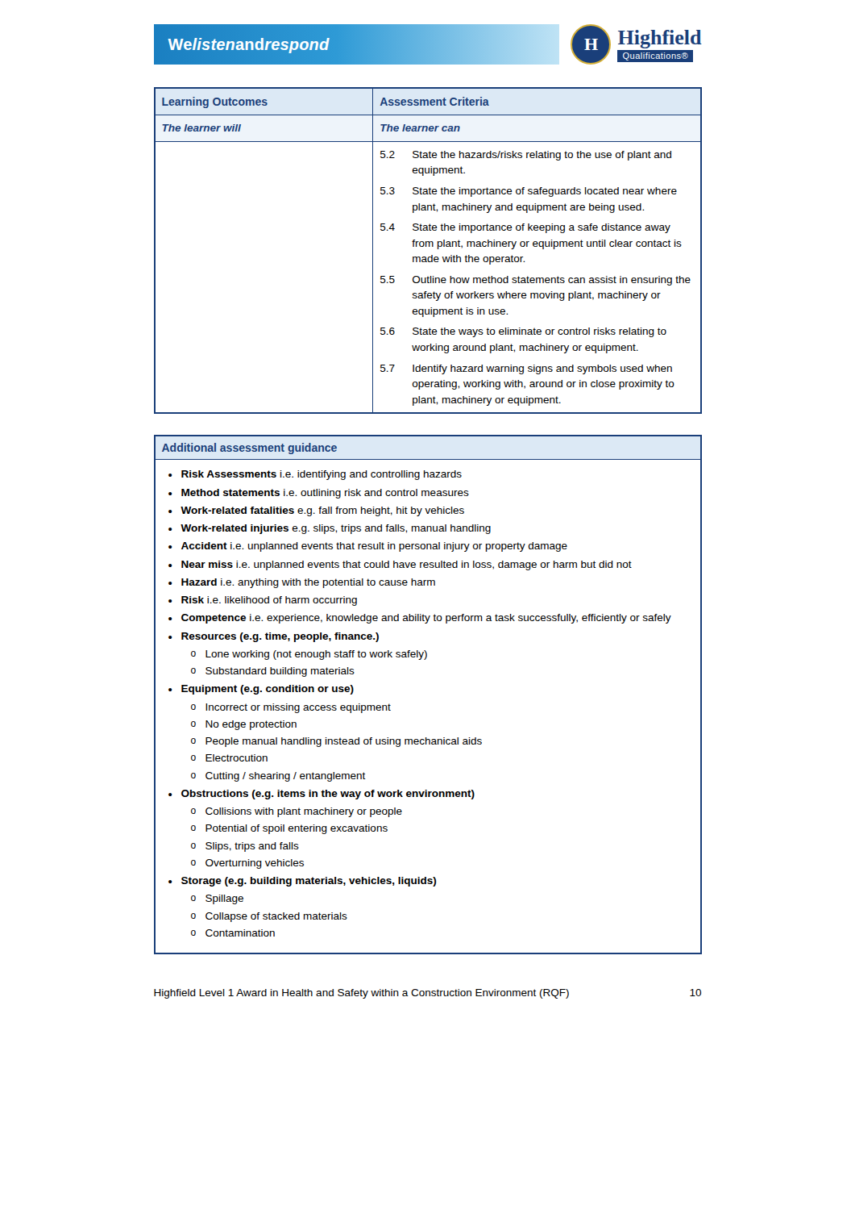We listen and respond
H
Highfield
Qualifications®
| Learning Outcomes | Assessment Criteria |
| --- | --- |
| The learner will | The learner can |
| | 5.2 State the hazards/risks relating to the use of plant and equipment. 5.3 State the importance of safeguards located near where plant, machinery and equipment are being used. 5.4 State the importance of keeping a safe distance away from plant, machinery or equipment until clear contact is made with the operator. 5.5 Outline how method statements can assist in ensuring the safety of workers where moving plant, machinery or equipment is in use. 5.6 State the ways to eliminate or control risks relating to working around plant, machinery or equipment. 5.7 Identify hazard warning signs and symbols used when operating, working with, around or in close proximity to plant, machinery or equipment. |
Additional assessment guidance
Risk Assessments i.e. identifying and controlling hazards
Method statements i.e. outlining risk and control measures
Work-related fatalities e.g. fall from height, hit by vehicles
Work-related injuries e.g. slips, trips and falls, manual handling
Accident i.e. unplanned events that result in personal injury or property damage
Near miss i.e. unplanned events that could have resulted in loss, damage or harm but did not
Hazard i.e. anything with the potential to cause harm
Risk i.e. likelihood of harm occurring
Competence i.e. experience, knowledge and ability to perform a task successfully, efficiently or safely
Resources (e.g. time, people, finance.)
Lone working (not enough staff to work safely)
Substandard building materials
Equipment (e.g. condition or use)
Incorrect or missing access equipment
No edge protection
People manual handling instead of using mechanical aids
Electrocution
Cutting / shearing / entanglement
Obstructions (e.g. items in the way of work environment)
Collisions with plant machinery or people
Potential of spoil entering excavations
Slips, trips and falls
Overturning vehicles
Storage (e.g. building materials, vehicles, liquids)
Spillage
Collapse of stacked materials
Contamination
Highfield Level 1 Award in Health and Safety within a Construction Environment (RQF)
10